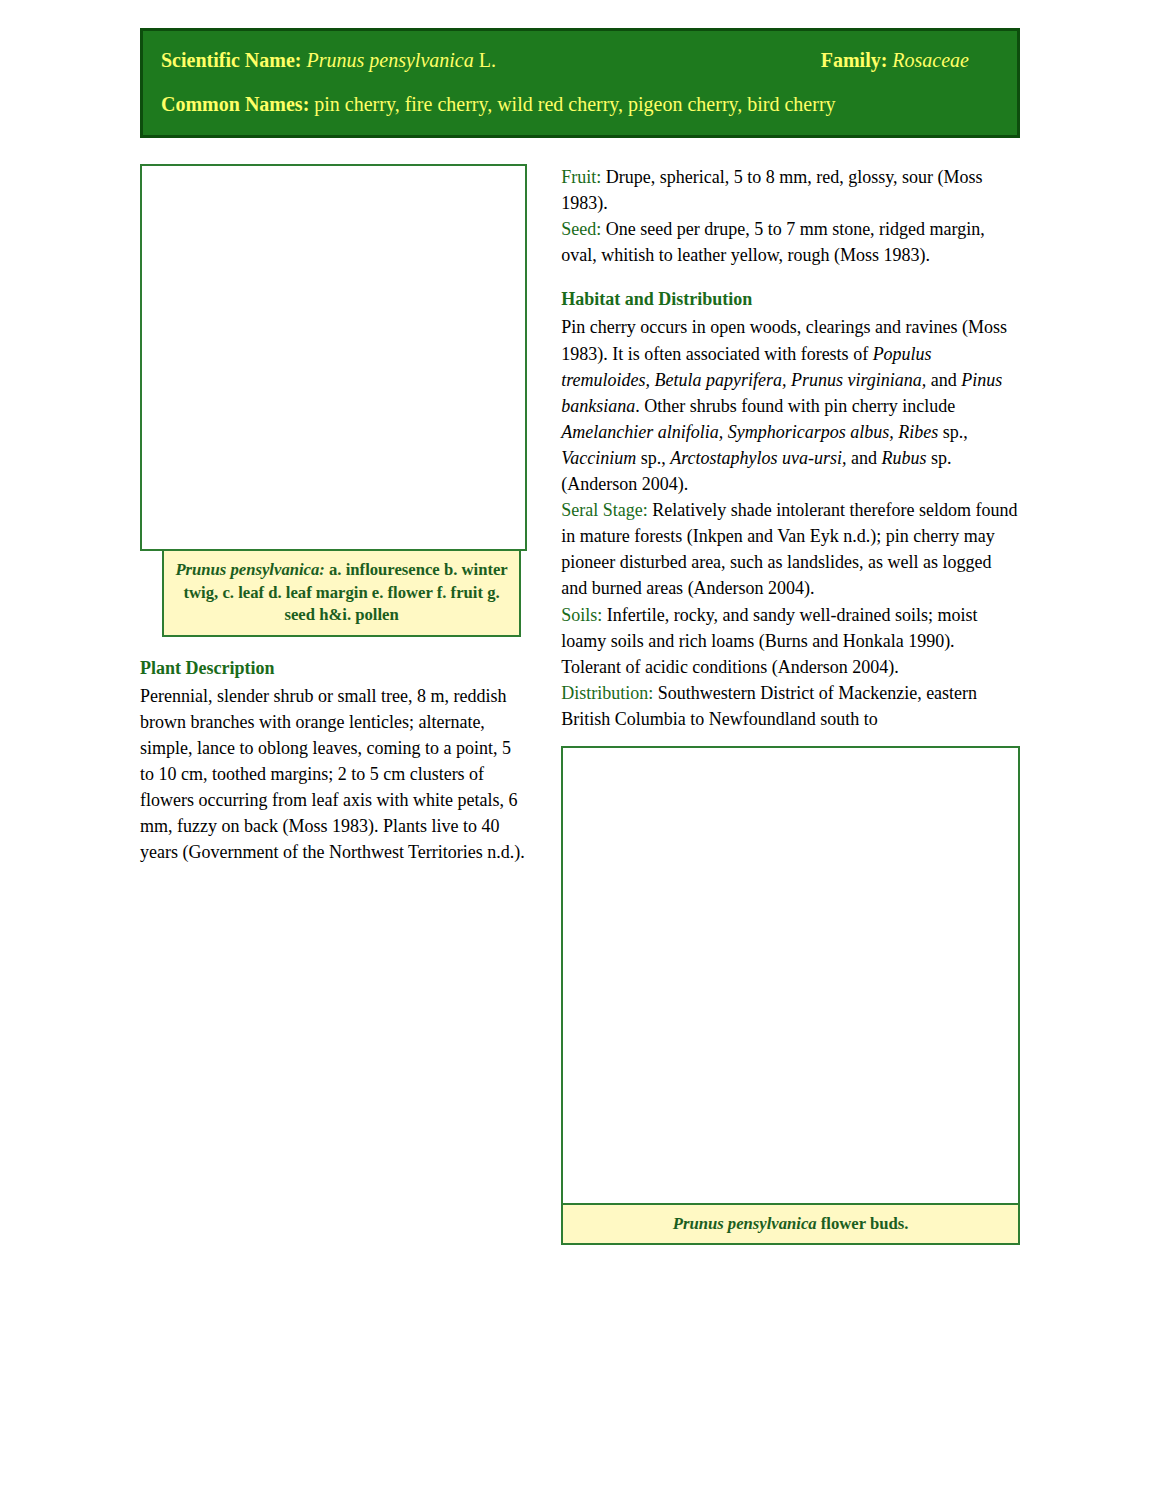Scientific Name: Prunus pensylvanica L.
Family: Rosaceae
Common Names: pin cherry, fire cherry, wild red cherry, pigeon cherry, bird cherry
Prunus pensylvanica: a. inflouresence b. winter twig, c. leaf d. leaf margin e. flower f. fruit g. seed h&i. pollen
Plant Description
Perennial, slender shrub or small tree, 8 m, reddish brown branches with orange lenticles; alternate, simple, lance to oblong leaves, coming to a point, 5 to 10 cm, toothed margins; 2 to 5 cm clusters of flowers occurring from leaf axis with white petals, 6 mm, fuzzy on back (Moss 1983). Plants live to 40 years (Government of the Northwest Territories n.d.).
Fruit: Drupe, spherical, 5 to 8 mm, red, glossy, sour (Moss 1983).
Seed: One seed per drupe, 5 to 7 mm stone, ridged margin, oval, whitish to leather yellow, rough (Moss 1983).
Habitat and Distribution
Pin cherry occurs in open woods, clearings and ravines (Moss 1983). It is often associated with forests of Populus tremuloides, Betula papyrifera, Prunus virginiana, and Pinus banksiana. Other shrubs found with pin cherry include Amelanchier alnifolia, Symphoricarpos albus, Ribes sp., Vaccinium sp., Arctostaphylos uva-ursi, and Rubus sp. (Anderson 2004).
Seral Stage: Relatively shade intolerant therefore seldom found in mature forests (Inkpen and Van Eyk n.d.); pin cherry may pioneer disturbed area, such as landslides, as well as logged and burned areas (Anderson 2004).
Soils: Infertile, rocky, and sandy well-drained soils; moist loamy soils and rich loams (Burns and Honkala 1990).
Tolerant of acidic conditions (Anderson 2004).
Distribution: Southwestern District of Mackenzie, eastern British Columbia to Newfoundland south to
Prunus pensylvanica flower buds.